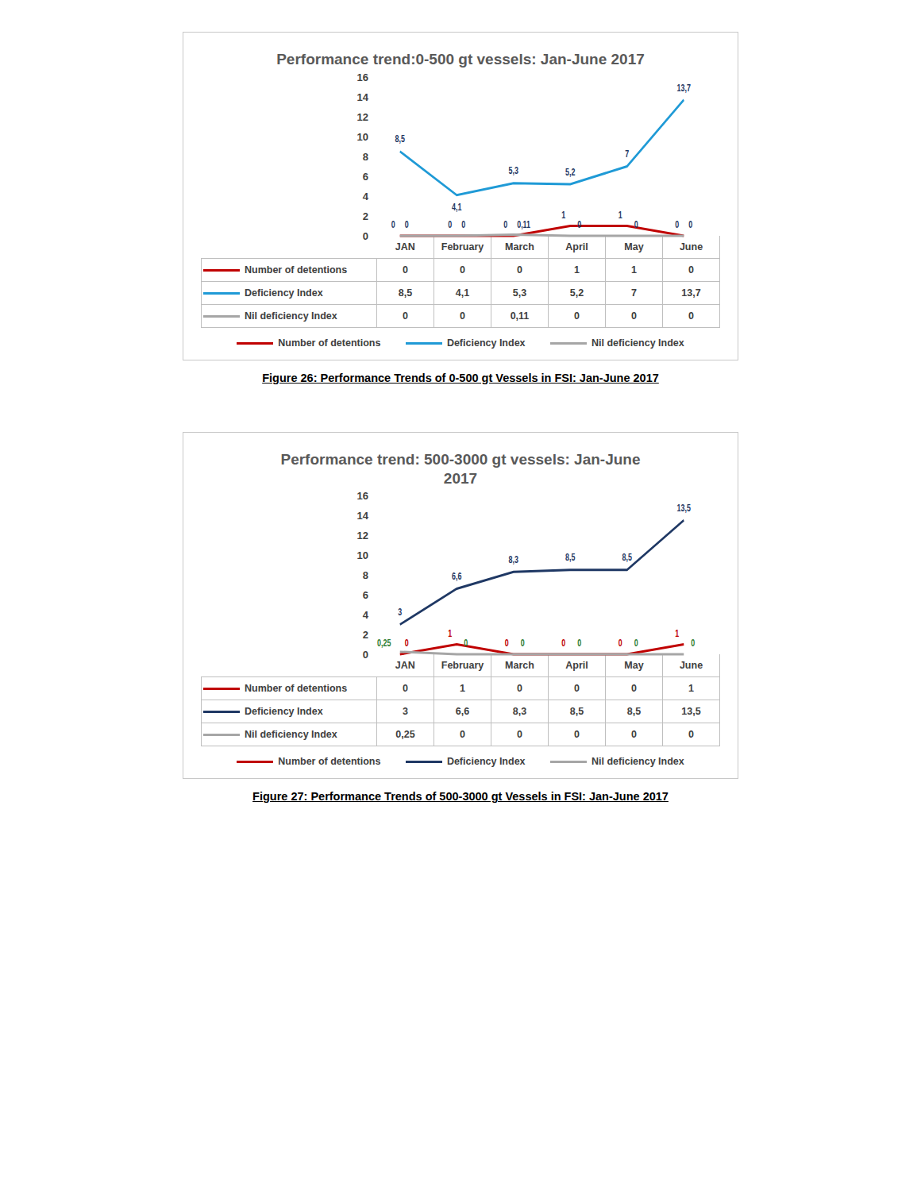Performance trend:0-500 gt vessels: Jan-June 2017
16 14 12 10 8 6 4 2 0
Deficiency Index (blue): 8.5, 4.1, 5.3, 5.2, 7, 13.7 -> y = 200 - v/16*200 8,5 4,1 5,3 5,2 7 13,7 0 0 0 0 0 0,11 1 0 1 0 0 0
| | JAN | February | March | April | May | June |
| Number of detentions | 0 | 0 | 0 | 1 | 1 | 0 |
| Deficiency Index | 8,5 | 4,1 | 5,3 | 5,2 | 7 | 13,7 |
| Nil deficiency Index | 0 | 0 | 0,11 | 0 | 0 | 0 |
Number of detentions Deficiency Index Nil deficiency Index
Figure 26: Performance Trends of 0-500 gt Vessels in FSI: Jan-June 2017
Performance trend: 500-3000 gt vessels: Jan-June
2017
16 14 12 10 8 6 4 2 0
3 6,6 8,3 8,5 8,5 13,5 0,25 0 1 0 0 0 0 0 0 0 1 0
| | JAN | February | March | April | May | June |
| Number of detentions | 0 | 1 | 0 | 0 | 0 | 1 |
| Deficiency Index | 3 | 6,6 | 8,3 | 8,5 | 8,5 | 13,5 |
| Nil deficiency Index | 0,25 | 0 | 0 | 0 | 0 | 0 |
Number of detentions Deficiency Index Nil deficiency Index
Figure 27: Performance Trends of 500-3000 gt Vessels in FSI: Jan-June 2017